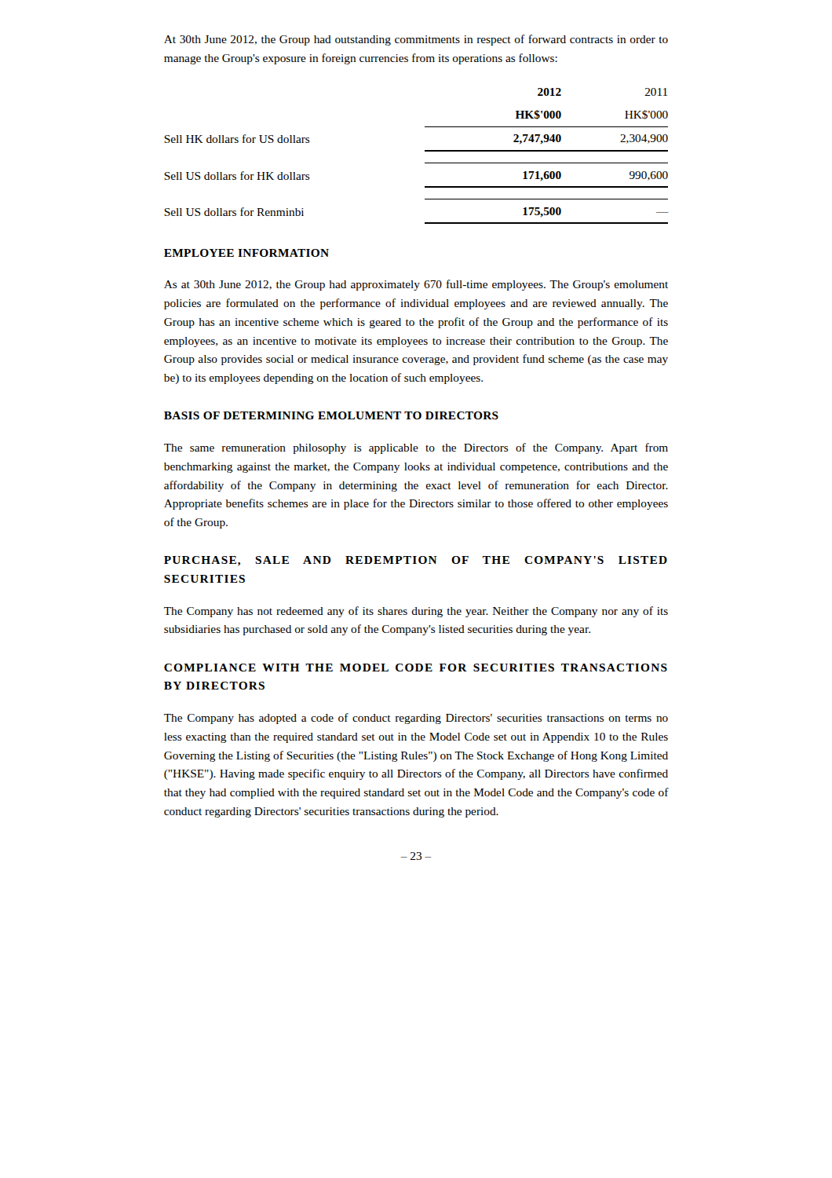At 30th June 2012, the Group had outstanding commitments in respect of forward contracts in order to manage the Group's exposure in foreign currencies from its operations as follows:
| | 2012 | 2011 |
| --- | --- | --- |
| | HK$'000 | HK$'000 |
| Sell HK dollars for US dollars | 2,747,940 | 2,304,900 |
| Sell US dollars for HK dollars | 171,600 | 990,600 |
| Sell US dollars for Renminbi | 175,500 | — |
EMPLOYEE INFORMATION
As at 30th June 2012, the Group had approximately 670 full-time employees. The Group's emolument policies are formulated on the performance of individual employees and are reviewed annually. The Group has an incentive scheme which is geared to the profit of the Group and the performance of its employees, as an incentive to motivate its employees to increase their contribution to the Group. The Group also provides social or medical insurance coverage, and provident fund scheme (as the case may be) to its employees depending on the location of such employees.
BASIS OF DETERMINING EMOLUMENT TO DIRECTORS
The same remuneration philosophy is applicable to the Directors of the Company. Apart from benchmarking against the market, the Company looks at individual competence, contributions and the affordability of the Company in determining the exact level of remuneration for each Director. Appropriate benefits schemes are in place for the Directors similar to those offered to other employees of the Group.
PURCHASE, SALE AND REDEMPTION OF THE COMPANY'S LISTED SECURITIES
The Company has not redeemed any of its shares during the year. Neither the Company nor any of its subsidiaries has purchased or sold any of the Company's listed securities during the year.
COMPLIANCE WITH THE MODEL CODE FOR SECURITIES TRANSACTIONS BY DIRECTORS
The Company has adopted a code of conduct regarding Directors' securities transactions on terms no less exacting than the required standard set out in the Model Code set out in Appendix 10 to the Rules Governing the Listing of Securities (the "Listing Rules") on The Stock Exchange of Hong Kong Limited ("HKSE"). Having made specific enquiry to all Directors of the Company, all Directors have confirmed that they had complied with the required standard set out in the Model Code and the Company's code of conduct regarding Directors' securities transactions during the period.
– 23 –